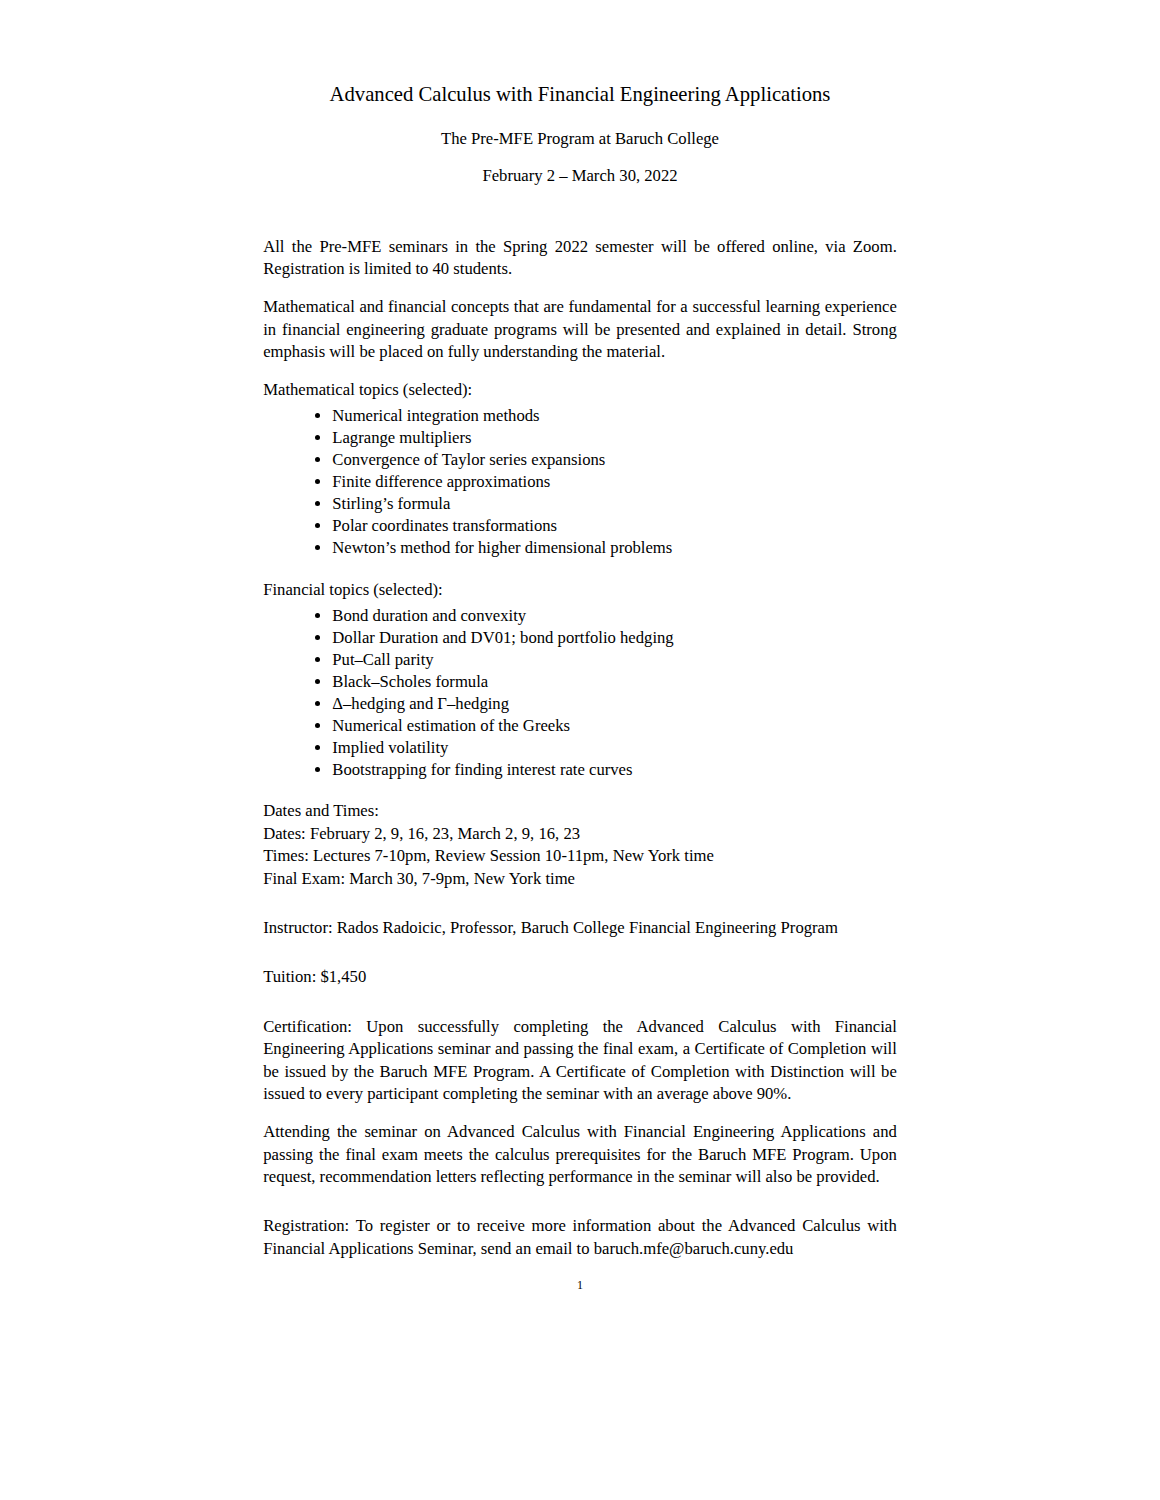Advanced Calculus with Financial Engineering Applications
The Pre-MFE Program at Baruch College
February 2 – March 30, 2022
All the Pre-MFE seminars in the Spring 2022 semester will be offered online, via Zoom. Registration is limited to 40 students.
Mathematical and financial concepts that are fundamental for a successful learning experience in financial engineering graduate programs will be presented and explained in detail. Strong emphasis will be placed on fully understanding the material.
Mathematical topics (selected):
Numerical integration methods
Lagrange multipliers
Convergence of Taylor series expansions
Finite difference approximations
Stirling’s formula
Polar coordinates transformations
Newton’s method for higher dimensional problems
Financial topics (selected):
Bond duration and convexity
Dollar Duration and DV01; bond portfolio hedging
Put–Call parity
Black–Scholes formula
Δ–hedging and Γ–hedging
Numerical estimation of the Greeks
Implied volatility
Bootstrapping for finding interest rate curves
Dates and Times:
Dates: February 2, 9, 16, 23, March 2, 9, 16, 23
Times: Lectures 7-10pm, Review Session 10-11pm, New York time
Final Exam: March 30, 7-9pm, New York time
Instructor: Rados Radoicic, Professor, Baruch College Financial Engineering Program
Tuition: $1,450
Certification: Upon successfully completing the Advanced Calculus with Financial Engineering Applications seminar and passing the final exam, a Certificate of Completion will be issued by the Baruch MFE Program. A Certificate of Completion with Distinction will be issued to every participant completing the seminar with an average above 90%.
Attending the seminar on Advanced Calculus with Financial Engineering Applications and passing the final exam meets the calculus prerequisites for the Baruch MFE Program. Upon request, recommendation letters reflecting performance in the seminar will also be provided.
Registration: To register or to receive more information about the Advanced Calculus with Financial Applications Seminar, send an email to baruch.mfe@baruch.cuny.edu
1